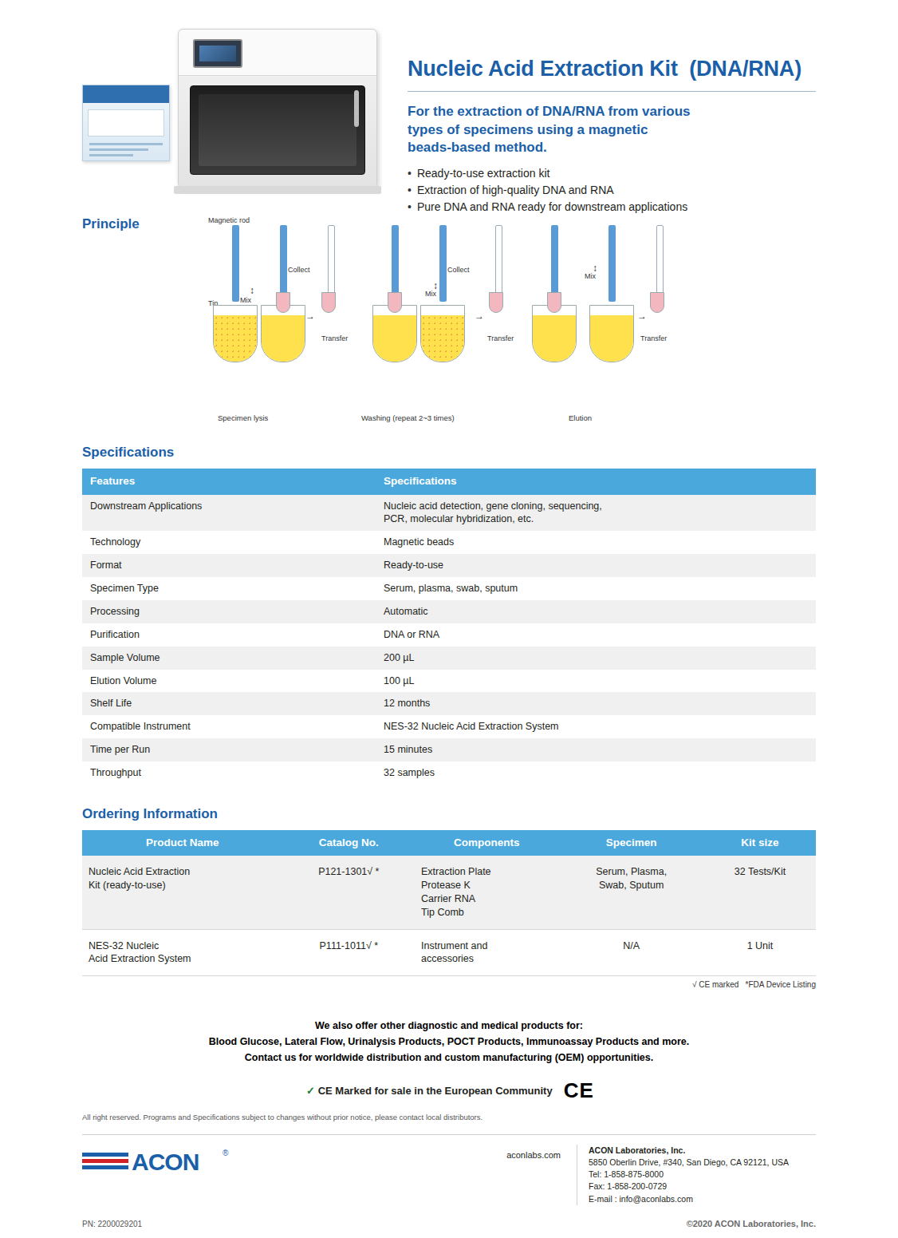Nucleic Acid Extraction Kit (DNA/RNA)
For the extraction of DNA/RNA from various
types of specimens using a magnetic
beads-based method.
Ready-to-use extraction kit
Extraction of high-quality DNA and RNA
Pure DNA and RNA ready for downstream applications
Principle
Magnetic rod Collect Collect Mix Tip Mix Mix Transfer Transfer Transfer
→ → → ↕ ↕ ↕ Specimen lysis Washing (repeat 2~3 times) Elution
Specifications
| Features | Specifications |
| --- | --- |
| Downstream Applications | Nucleic acid detection, gene cloning, sequencing, PCR, molecular hybridization, etc. |
| Technology | Magnetic beads |
| Format | Ready-to-use |
| Specimen Type | Serum, plasma, swab, sputum |
| Processing | Automatic |
| Purification | DNA or RNA |
| Sample Volume | 200 µL |
| Elution Volume | 100 µL |
| Shelf Life | 12 months |
| Compatible Instrument | NES-32 Nucleic Acid Extraction System |
| Time per Run | 15 minutes |
| Throughput | 32 samples |
Ordering Information
| Product Name | Catalog No. | Components | Specimen | Kit size |
| --- | --- | --- | --- | --- |
| Nucleic Acid Extraction Kit (ready-to-use) | P121-1301√ * | Extraction Plate Protease K Carrier RNA Tip Comb | Serum, Plasma, Swab, Sputum | 32 Tests/Kit |
| NES-32 Nucleic Acid Extraction System | P111-1011√ * | Instrument and accessories | N/A | 1 Unit |
√ CE marked *FDA Device Listing
We also offer other diagnostic and medical products for:
Blood Glucose, Lateral Flow, Urinalysis Products, POCT Products, Immunoassay Products and more.
Contact us for worldwide distribution and custom manufacturing (OEM) opportunities.
✓ CE Marked for sale in the European Community C E
All right reserved. Programs and Specifications subject to changes without prior notice, please contact local distributors.
ACON ®
aconlabs.com
ACON Laboratories, Inc.
5850 Oberlin Drive, #340, San Diego, CA 92121, USA
Tel: 1-858-875-8000
Fax: 1-858-200-0729
E-mail : info@aconlabs.com
PN: 2200029201 ©2020 ACON Laboratories, Inc.